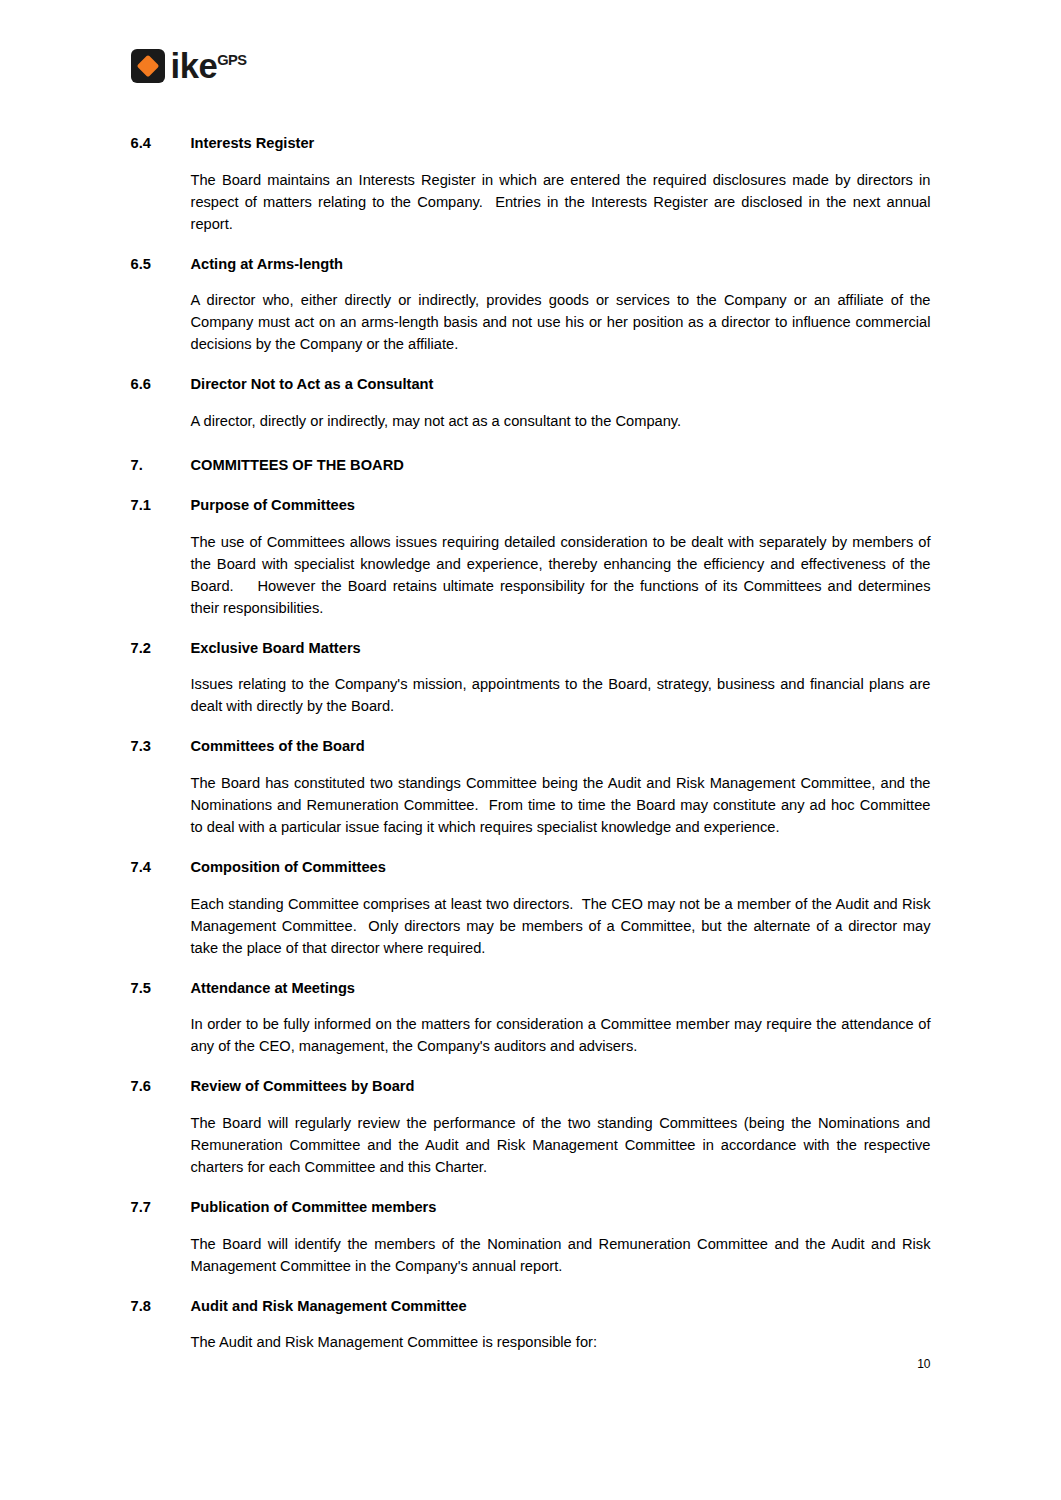ikeGPS
6.4
Interests Register
The Board maintains an Interests Register in which are entered the required disclosures made by directors in respect of matters relating to the Company. Entries in the Interests Register are disclosed in the next annual report.
6.5
Acting at Arms-length
A director who, either directly or indirectly, provides goods or services to the Company or an affiliate of the Company must act on an arms-length basis and not use his or her position as a director to influence commercial decisions by the Company or the affiliate.
6.6
Director Not to Act as a Consultant
A director, directly or indirectly, may not act as a consultant to the Company.
7.
Committees of the Board
7.1
Purpose of Committees
The use of Committees allows issues requiring detailed consideration to be dealt with separately by members of the Board with specialist knowledge and experience, thereby enhancing the efficiency and effectiveness of the Board. However the Board retains ultimate responsibility for the functions of its Committees and determines their responsibilities.
7.2
Exclusive Board Matters
Issues relating to the Company's mission, appointments to the Board, strategy, business and financial plans are dealt with directly by the Board.
7.3
Committees of the Board
The Board has constituted two standings Committee being the Audit and Risk Management Committee, and the Nominations and Remuneration Committee. From time to time the Board may constitute any ad hoc Committee to deal with a particular issue facing it which requires specialist knowledge and experience.
7.4
Composition of Committees
Each standing Committee comprises at least two directors. The CEO may not be a member of the Audit and Risk Management Committee. Only directors may be members of a Committee, but the alternate of a director may take the place of that director where required.
7.5
Attendance at Meetings
In order to be fully informed on the matters for consideration a Committee member may require the attendance of any of the CEO, management, the Company's auditors and advisers.
7.6
Review of Committees by Board
The Board will regularly review the performance of the two standing Committees (being the Nominations and Remuneration Committee and the Audit and Risk Management Committee in accordance with the respective charters for each Committee and this Charter.
7.7
Publication of Committee members
The Board will identify the members of the Nomination and Remuneration Committee and the Audit and Risk Management Committee in the Company's annual report.
7.8
Audit and Risk Management Committee
The Audit and Risk Management Committee is responsible for:
10